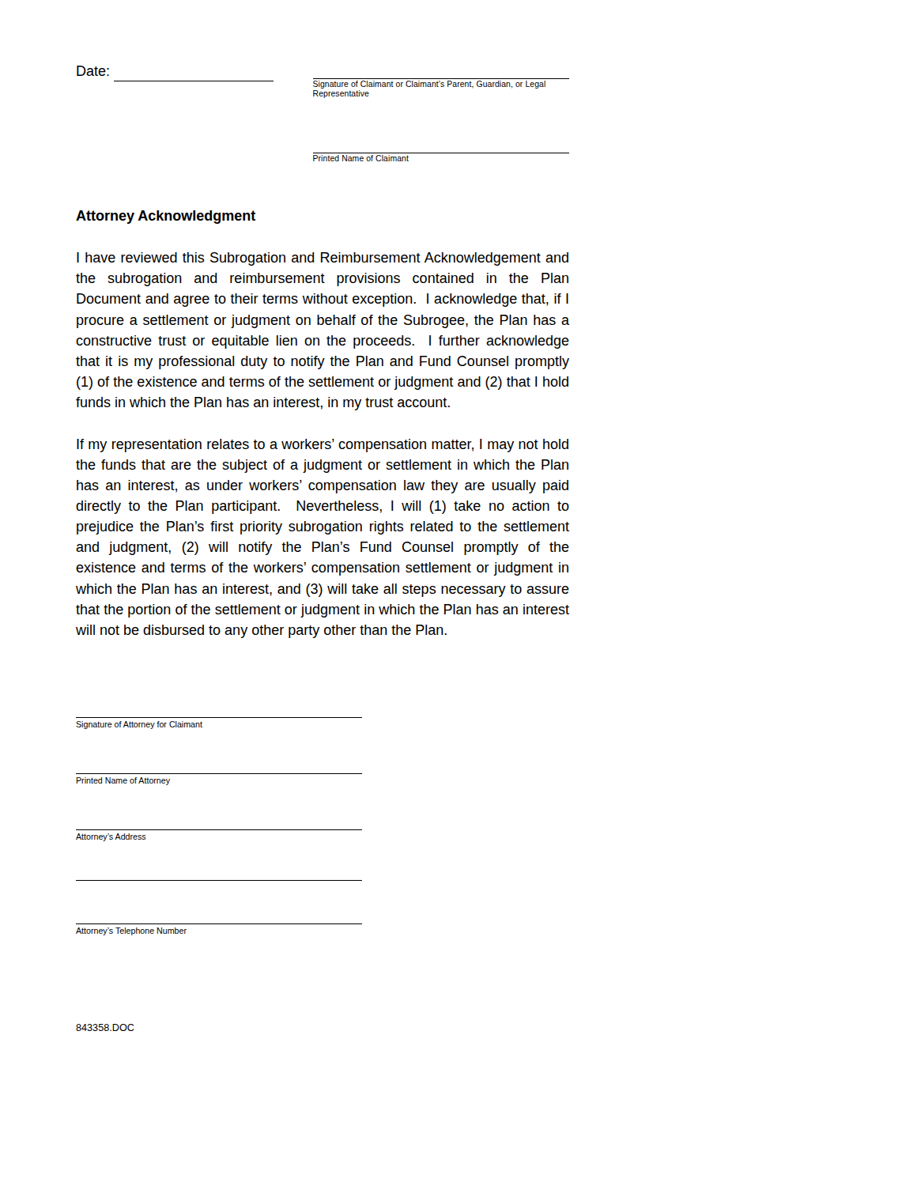Date:
Signature of Claimant or Claimant’s Parent, Guardian, or Legal Representative
Printed Name of Claimant
Attorney Acknowledgment
I have reviewed this Subrogation and Reimbursement Acknowledgement and the subrogation and reimbursement provisions contained in the Plan Document and agree to their terms without exception. I acknowledge that, if I procure a settlement or judgment on behalf of the Subrogee, the Plan has a constructive trust or equitable lien on the proceeds. I further acknowledge that it is my professional duty to notify the Plan and Fund Counsel promptly (1) of the existence and terms of the settlement or judgment and (2) that I hold funds in which the Plan has an interest, in my trust account.
If my representation relates to a workers’ compensation matter, I may not hold the funds that are the subject of a judgment or settlement in which the Plan has an interest, as under workers’ compensation law they are usually paid directly to the Plan participant. Nevertheless, I will (1) take no action to prejudice the Plan’s first priority subrogation rights related to the settlement and judgment, (2) will notify the Plan’s Fund Counsel promptly of the existence and terms of the workers’ compensation settlement or judgment in which the Plan has an interest, and (3) will take all steps necessary to assure that the portion of the settlement or judgment in which the Plan has an interest will not be disbursed to any other party other than the Plan.
Signature of Attorney for Claimant
Printed Name of Attorney
Attorney’s Address
Attorney’s Telephone Number
843358.DOC